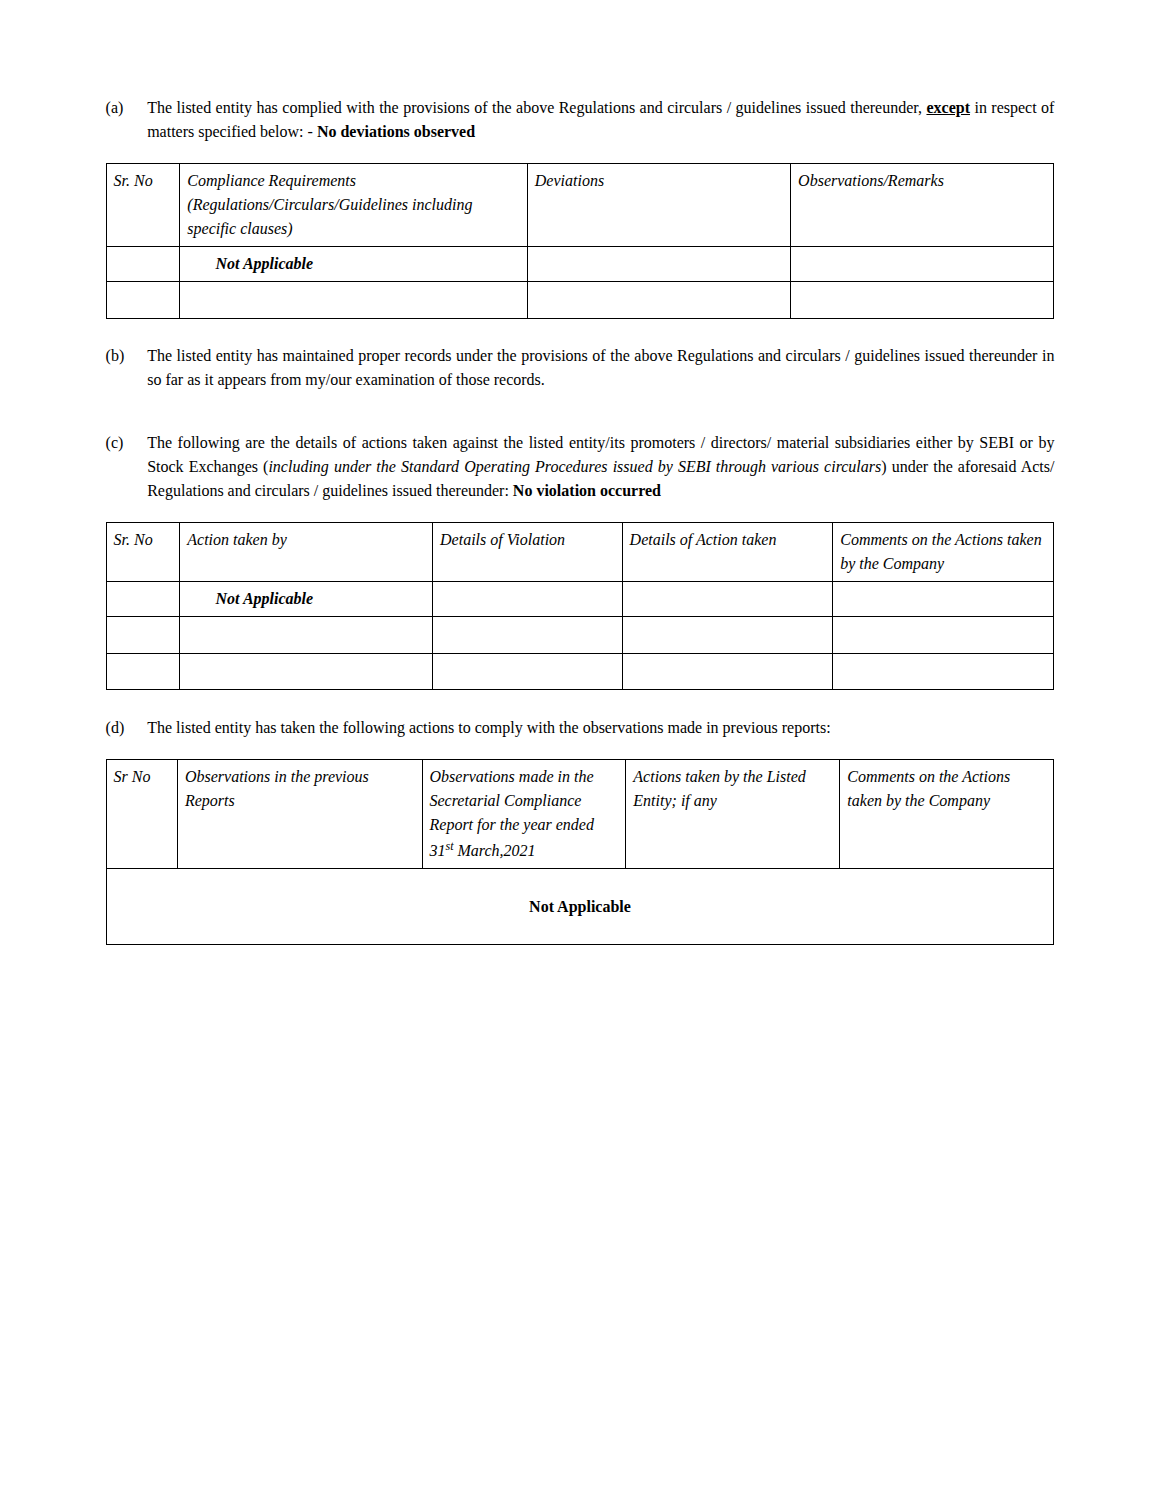(a)
The listed entity has complied with the provisions of the above Regulations and circulars / guidelines issued thereunder, except in respect of matters specified below: - No deviations observed
| Sr. No | Compliance Requirements (Regulations/Circulars/Guidelines including specific clauses) | Deviations | Observations/Remarks |
| --- | --- | --- | --- |
| | Not Applicable | | |
(b)
The listed entity has maintained proper records under the provisions of the above Regulations and circulars / guidelines issued thereunder in so far as it appears from my/our examination of those records.
(c)
The following are the details of actions taken against the listed entity/its promoters / directors/ material subsidiaries either by SEBI or by Stock Exchanges (including under the Standard Operating Procedures issued by SEBI through various circulars) under the aforesaid Acts/ Regulations and circulars / guidelines issued thereunder: No violation occurred
| Sr. No | Action taken by | Details of Violation | Details of Action taken | Comments on the Actions taken by the Company |
| --- | --- | --- | --- | --- |
| | Not Applicable | | | |
(d)
The listed entity has taken the following actions to comply with the observations made in previous reports:
| Sr No | Observations in the previous Reports | Observations made in the Secretarial Compliance Report for the year ended 31 st March,2021 | Actions taken by the Listed Entity; if any | Comments on the Actions taken by the Company |
| --- | --- | --- | --- | --- |
| Not Applicable |